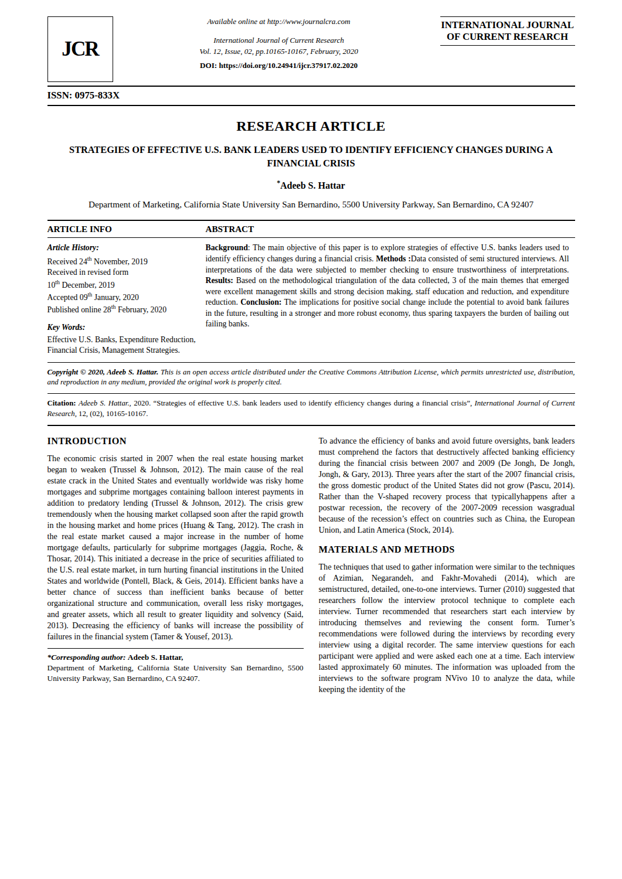JCR
Available online at http://www.journalcra.com
International Journal of Current Research
Vol. 12, Issue, 02, pp.10165-10167, February, 2020
DOI: https://doi.org/10.24941/ijcr.37917.02.2020
INTERNATIONAL JOURNAL
OF CURRENT RESEARCH
ISSN: 0975-833X
RESEARCH ARTICLE
Strategies of effective U.S. bank leaders used to identify efficiency changes during a financial crisis
*Adeeb S. Hattar
Department of Marketing, California State University San Bernardino, 5500 University Parkway, San Bernardino, CA 92407
| ARTICLE INFO | ABSTRACT |
| --- | --- |
| Article History: Received 24 th November, 2019 Received in revised form 10 th December, 2019 Accepted 09 th January, 2020 Published online 28 th February, 2020 Key Words: Effective U.S. Banks, Expenditure Reduction, Financial Crisis, Management Strategies. | Background : The main objective of this paper is to explore strategies of effective U.S. banks leaders used to identify efficiency changes during a financial crisis. Methods : Data consisted of semi structured interviews. All interpretations of the data were subjected to member checking to ensure trustworthiness of interpretations. Results: Based on the methodological triangulation of the data collected, 3 of the main themes that emerged were excellent management skills and strong decision making, staff education and reduction, and expenditure reduction. Conclusion: The implications for positive social change include the potential to avoid bank failures in the future, resulting in a stronger and more robust economy, thus sparing taxpayers the burden of bailing out failing banks. |
Copyright © 2020, Adeeb S. Hattar. This is an open access article distributed under the Creative Commons Attribution License, which permits unrestricted use, distribution, and reproduction in any medium, provided the original work is properly cited.
Citation: Adeeb S. Hattar., 2020. “Strategies of effective U.S. bank leaders used to identify efficiency changes during a financial crisis”, International Journal of Current Research, 12, (02), 10165-10167.
INTRODUCTION
The economic crisis started in 2007 when the real estate housing market began to weaken (Trussel & Johnson, 2012). The main cause of the real estate crack in the United States and eventually worldwide was risky home mortgages and subprime mortgages containing balloon interest payments in addition to predatory lending (Trussel & Johnson, 2012). The crisis grew tremendously when the housing market collapsed soon after the rapid growth in the housing market and home prices (Huang & Tang, 2012). The crash in the real estate market caused a major increase in the number of home mortgage defaults, particularly for subprime mortgages (Jaggia, Roche, & Thosar, 2014). This initiated a decrease in the price of securities affiliated to the U.S. real estate market, in turn hurting financial institutions in the United States and worldwide (Pontell, Black, & Geis, 2014). Efficient banks have a better chance of success than inefficient banks because of better organizational structure and communication, overall less risky mortgages, and greater assets, which all result to greater liquidity and solvency (Said, 2013). Decreasing the efficiency of banks will increase the possibility of failures in the financial system (Tamer & Yousef, 2013).
*Corresponding author: Adeeb S. Hattar,
Department of Marketing, California State University San Bernardino, 5500 University Parkway, San Bernardino, CA 92407.
To advance the efficiency of banks and avoid future oversights, bank leaders must comprehend the factors that destructively affected banking efficiency during the financial crisis between 2007 and 2009 (De Jongh, De Jongh, Jongh, & Gary, 2013). Three years after the start of the 2007 financial crisis, the gross domestic product of the United States did not grow (Pascu, 2014). Rather than the V-shaped recovery process that typicallyhappens after a postwar recession, the recovery of the 2007-2009 recession wasgradual because of the recession’s effect on countries such as China, the European Union, and Latin America (Stock, 2014).
MATERIALS AND METHODS
The techniques that used to gather information were similar to the techniques of Azimian, Negarandeh, and Fakhr-Movahedi (2014), which are semistructured, detailed, one-to-one interviews. Turner (2010) suggested that researchers follow the interview protocol technique to complete each interview. Turner recommended that researchers start each interview by introducing themselves and reviewing the consent form. Turner’s recommendations were followed during the interviews by recording every interview using a digital recorder. The same interview questions for each participant were applied and were asked each one at a time. Each interview lasted approximately 60 minutes. The information was uploaded from the interviews to the software program NVivo 10 to analyze the data, while keeping the identity of the